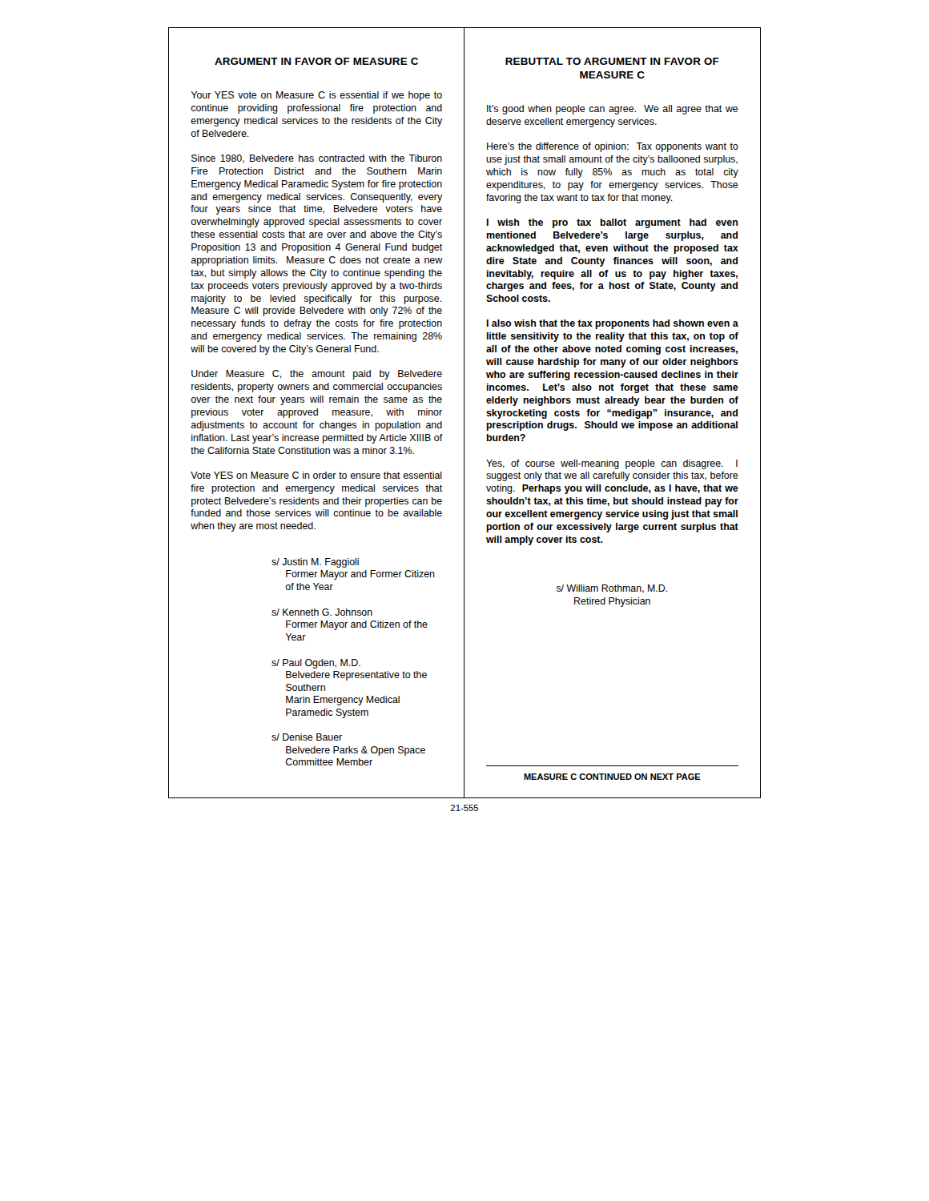ARGUMENT IN FAVOR OF MEASURE C
Your YES vote on Measure C is essential if we hope to continue providing professional fire protection and emergency medical services to the residents of the City of Belvedere.
Since 1980, Belvedere has contracted with the Tiburon Fire Protection District and the Southern Marin Emergency Medical Paramedic System for fire protection and emergency medical services. Consequently, every four years since that time, Belvedere voters have overwhelmingly approved special assessments to cover these essential costs that are over and above the City’s Proposition 13 and Proposition 4 General Fund budget appropriation limits. Measure C does not create a new tax, but simply allows the City to continue spending the tax proceeds voters previously approved by a two-thirds majority to be levied specifically for this purpose. Measure C will provide Belvedere with only 72% of the necessary funds to defray the costs for fire protection and emergency medical services. The remaining 28% will be covered by the City’s General Fund.
Under Measure C, the amount paid by Belvedere residents, property owners and commercial occupancies over the next four years will remain the same as the previous voter approved measure, with minor adjustments to account for changes in population and inflation. Last year’s increase permitted by Article XIIIB of the California State Constitution was a minor 3.1%.
Vote YES on Measure C in order to ensure that essential fire protection and emergency medical services that protect Belvedere’s residents and their properties can be funded and those services will continue to be available when they are most needed.
s/ Justin M. Faggioli
Former Mayor and Former Citizen of the Year
s/ Kenneth G. Johnson
Former Mayor and Citizen of the Year
s/ Paul Ogden, M.D.
Belvedere Representative to the Southern
Marin Emergency Medical Paramedic System
s/ Denise Bauer
Belvedere Parks & Open Space Committee Member
REBUTTAL TO ARGUMENT IN FAVOR OF MEASURE C
It’s good when people can agree. We all agree that we deserve excellent emergency services.
Here’s the difference of opinion: Tax opponents want to use just that small amount of the city’s ballooned surplus, which is now fully 85% as much as total city expenditures, to pay for emergency services. Those favoring the tax want to tax for that money.
I wish the pro tax ballot argument had even mentioned Belvedere’s large surplus, and acknowledged that, even without the proposed tax dire State and County finances will soon, and inevitably, require all of us to pay higher taxes, charges and fees, for a host of State, County and School costs.
I also wish that the tax proponents had shown even a little sensitivity to the reality that this tax, on top of all of the other above noted coming cost increases, will cause hardship for many of our older neighbors who are suffering recession-caused declines in their incomes. Let’s also not forget that these same elderly neighbors must already bear the burden of skyrocketing costs for “medigap” insurance, and prescription drugs. Should we impose an additional burden?
Yes, of course well-meaning people can disagree. I suggest only that we all carefully consider this tax, before voting. Perhaps you will conclude, as I have, that we shouldn’t tax, at this time, but should instead pay for our excellent emergency service using just that small portion of our excessively large current surplus that will amply cover its cost.
s/ William Rothman, M.D.
Retired Physician
MEASURE C CONTINUED ON NEXT PAGE
21-555